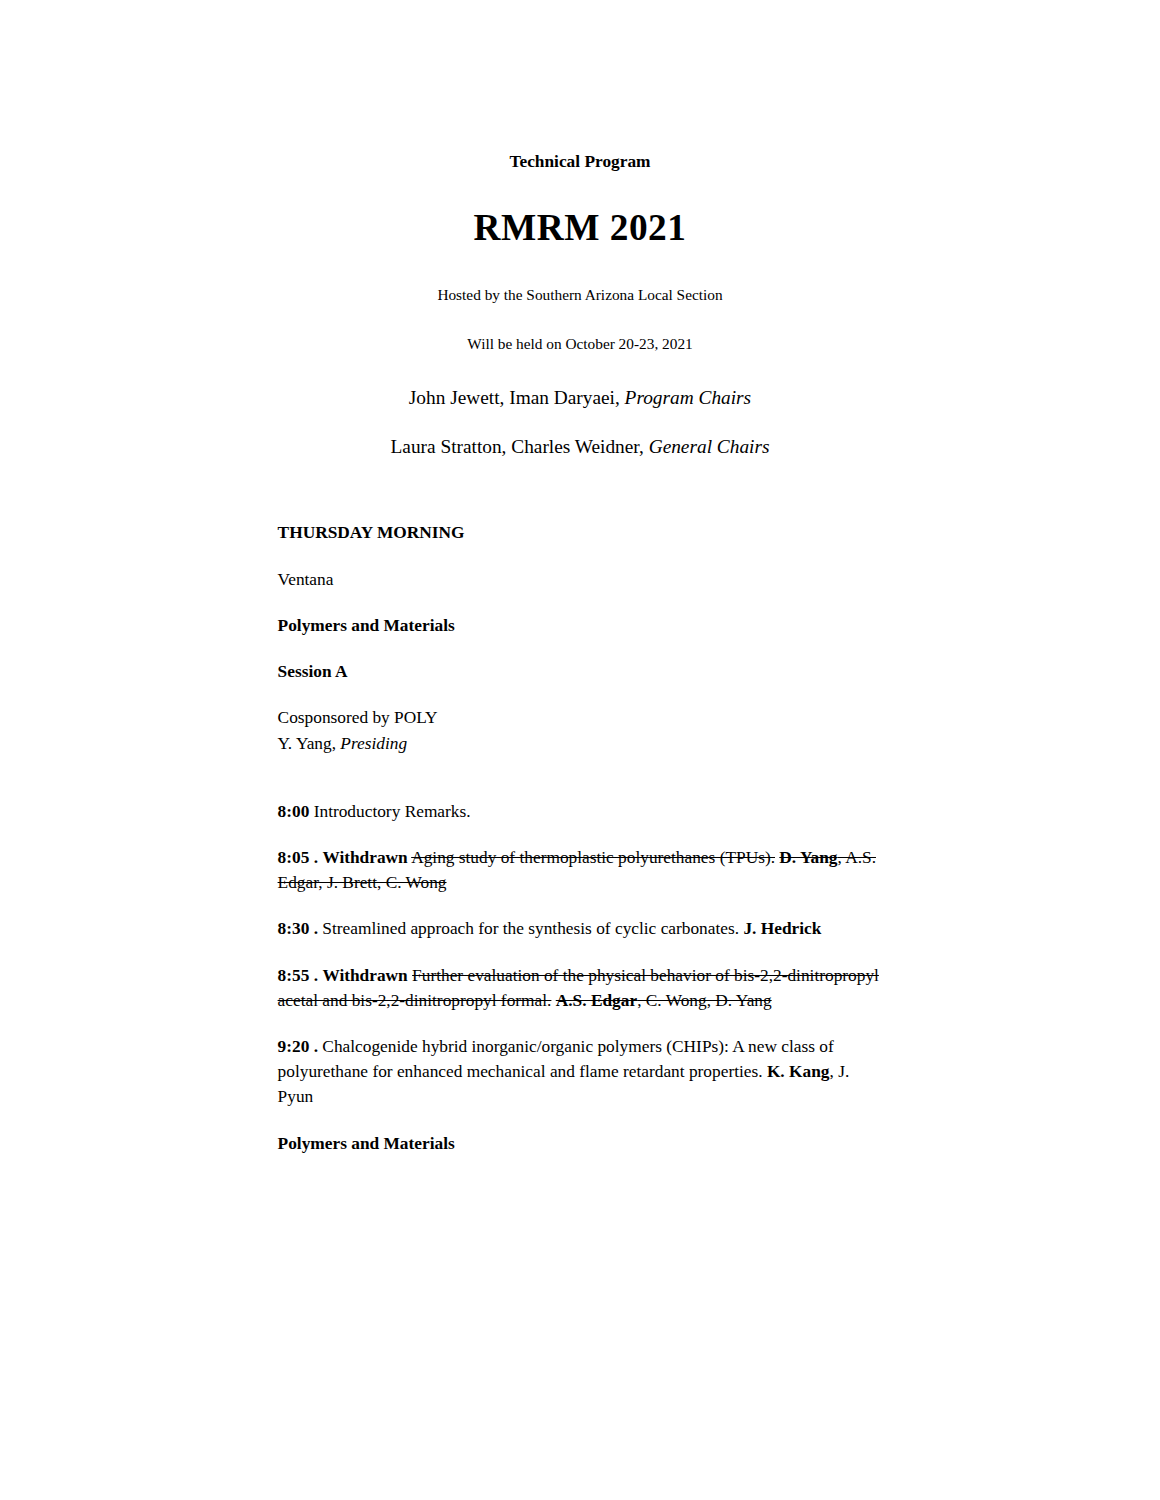Technical Program
RMRM 2021
Hosted by the Southern Arizona Local Section
Will be held on October 20-23, 2021
John Jewett, Iman Daryaei, Program Chairs
Laura Stratton, Charles Weidner, General Chairs
THURSDAY MORNING
Ventana
Polymers and Materials
Session A
Cosponsored by POLY
Y. Yang, Presiding
8:00 Introductory Remarks.
8:05 . Withdrawn Aging study of thermoplastic polyurethanes (TPUs). D. Yang, A.S. Edgar, J. Brett, C. Wong
8:30 . Streamlined approach for the synthesis of cyclic carbonates. J. Hedrick
8:55 . Withdrawn Further evaluation of the physical behavior of bis-2,2-dinitropropyl acetal and bis-2,2-dinitropropyl formal. A.S. Edgar, C. Wong, D. Yang
9:20 . Chalcogenide hybrid inorganic/organic polymers (CHIPs): A new class of polyurethane for enhanced mechanical and flame retardant properties. K. Kang, J. Pyun
Polymers and Materials